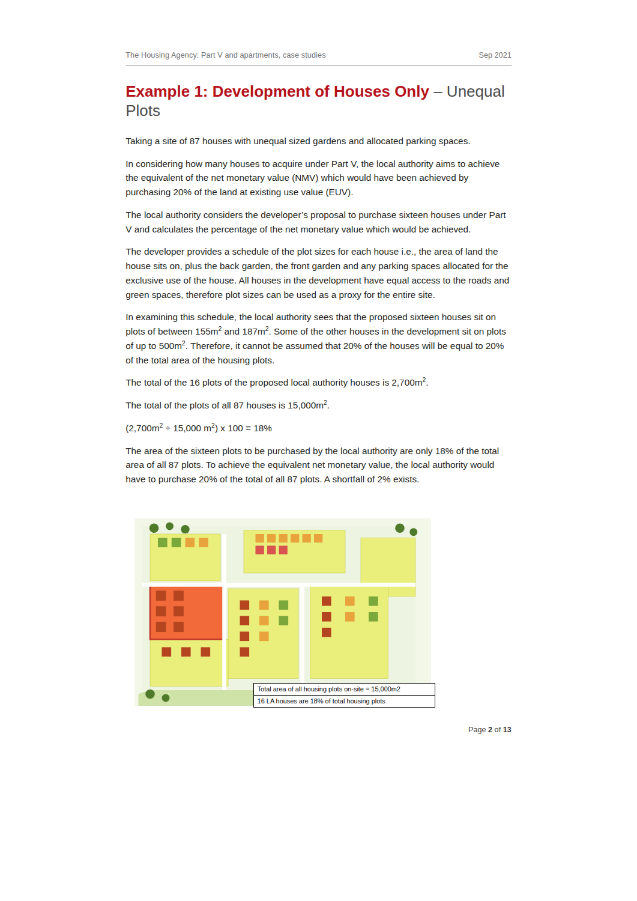The Housing Agency: Part V and apartments, case studies
Sep 2021
Example 1: Development of Houses Only – Unequal Plots
Taking a site of 87 houses with unequal sized gardens and allocated parking spaces.
In considering how many houses to acquire under Part V, the local authority aims to achieve the equivalent of the net monetary value (NMV) which would have been achieved by purchasing 20% of the land at existing use value (EUV).
The local authority considers the developer’s proposal to purchase sixteen houses under Part V and calculates the percentage of the net monetary value which would be achieved.
The developer provides a schedule of the plot sizes for each house i.e., the area of land the house sits on, plus the back garden, the front garden and any parking spaces allocated for the exclusive use of the house. All houses in the development have equal access to the roads and green spaces, therefore plot sizes can be used as a proxy for the entire site.
In examining this schedule, the local authority sees that the proposed sixteen houses sit on plots of between 155m2 and 187m2. Some of the other houses in the development sit on plots of up to 500m2. Therefore, it cannot be assumed that 20% of the houses will be equal to 20% of the total area of the housing plots.
The total of the 16 plots of the proposed local authority houses is 2,700m2.
The total of the plots of all 87 houses is 15,000m2.
(2,700m2 ÷ 15,000 m2) x 100 = 18%
The area of the sixteen plots to be purchased by the local authority are only 18% of the total area of all 87 plots. To achieve the equivalent net monetary value, the local authority would have to purchase 20% of the total of all 87 plots. A shortfall of 2% exists.
Total area of all housing plots on-site = 15,000m2
16 LA houses are 18% of total housing plots
Page 2 of 13